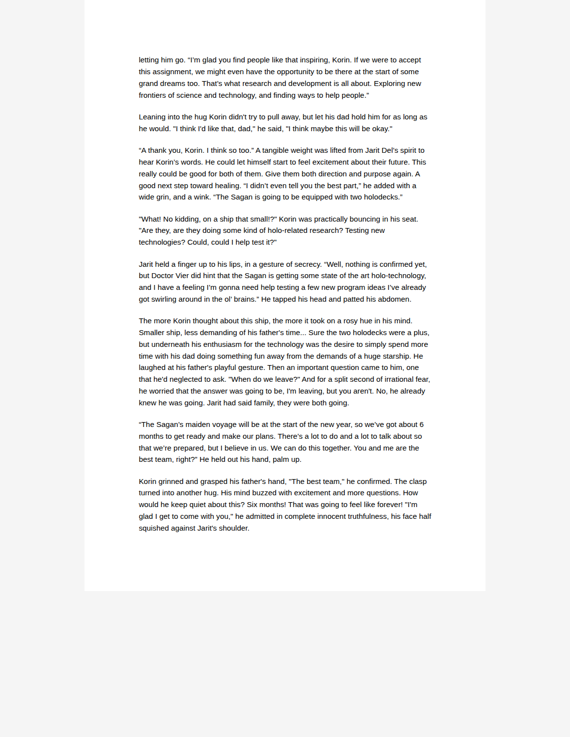letting him go. “I’m glad you find people like that inspiring, Korin. If we were to accept this assignment, we might even have the opportunity to be there at the start of some grand dreams too. That’s what research and development is all about. Exploring new frontiers of science and technology, and finding ways to help people.”
Leaning into the hug Korin didn't try to pull away, but let his dad hold him for as long as he would. "I think I'd like that, dad," he said, "I think maybe this will be okay."
“A thank you, Korin. I think so too.” A tangible weight was lifted from Jarit Del’s spirit to hear Korin’s words. He could let himself start to feel excitement about their future. This really could be good for both of them. Give them both direction and purpose again. A good next step toward healing. “I didn’t even tell you the best part,” he added with a wide grin, and a wink. “The Sagan is going to be equipped with two holodecks.”
"What! No kidding, on a ship that small!?" Korin was practically bouncing in his seat. "Are they, are they doing some kind of holo-related research? Testing new technologies? Could, could I help test it?"
Jarit held a finger up to his lips, in a gesture of secrecy. “Well, nothing is confirmed yet, but Doctor Vier did hint that the Sagan is getting some state of the art holo-technology, and I have a feeling I’m gonna need help testing a few new program ideas I’ve already got swirling around in the ol’ brains.” He tapped his head and patted his abdomen.
The more Korin thought about this ship, the more it took on a rosy hue in his mind. Smaller ship, less demanding of his father's time... Sure the two holodecks were a plus, but underneath his enthusiasm for the technology was the desire to simply spend more time with his dad doing something fun away from the demands of a huge starship. He laughed at his father's playful gesture. Then an important question came to him, one that he'd neglected to ask. "When do we leave?" And for a split second of irrational fear, he worried that the answer was going to be, I'm leaving, but you aren't. No, he already knew he was going. Jarit had said family, they were both going.
“The Sagan’s maiden voyage will be at the start of the new year, so we’ve got about 6 months to get ready and make our plans. There’s a lot to do and a lot to talk about so that we’re prepared, but I believe in us. We can do this together. You and me are the best team, right?” He held out his hand, palm up.
Korin grinned and grasped his father's hand, "The best team," he confirmed. The clasp turned into another hug. His mind buzzed with excitement and more questions. How would he keep quiet about this? Six months! That was going to feel like forever! "I'm glad I get to come with you," he admitted in complete innocent truthfulness, his face half squished against Jarit's shoulder.